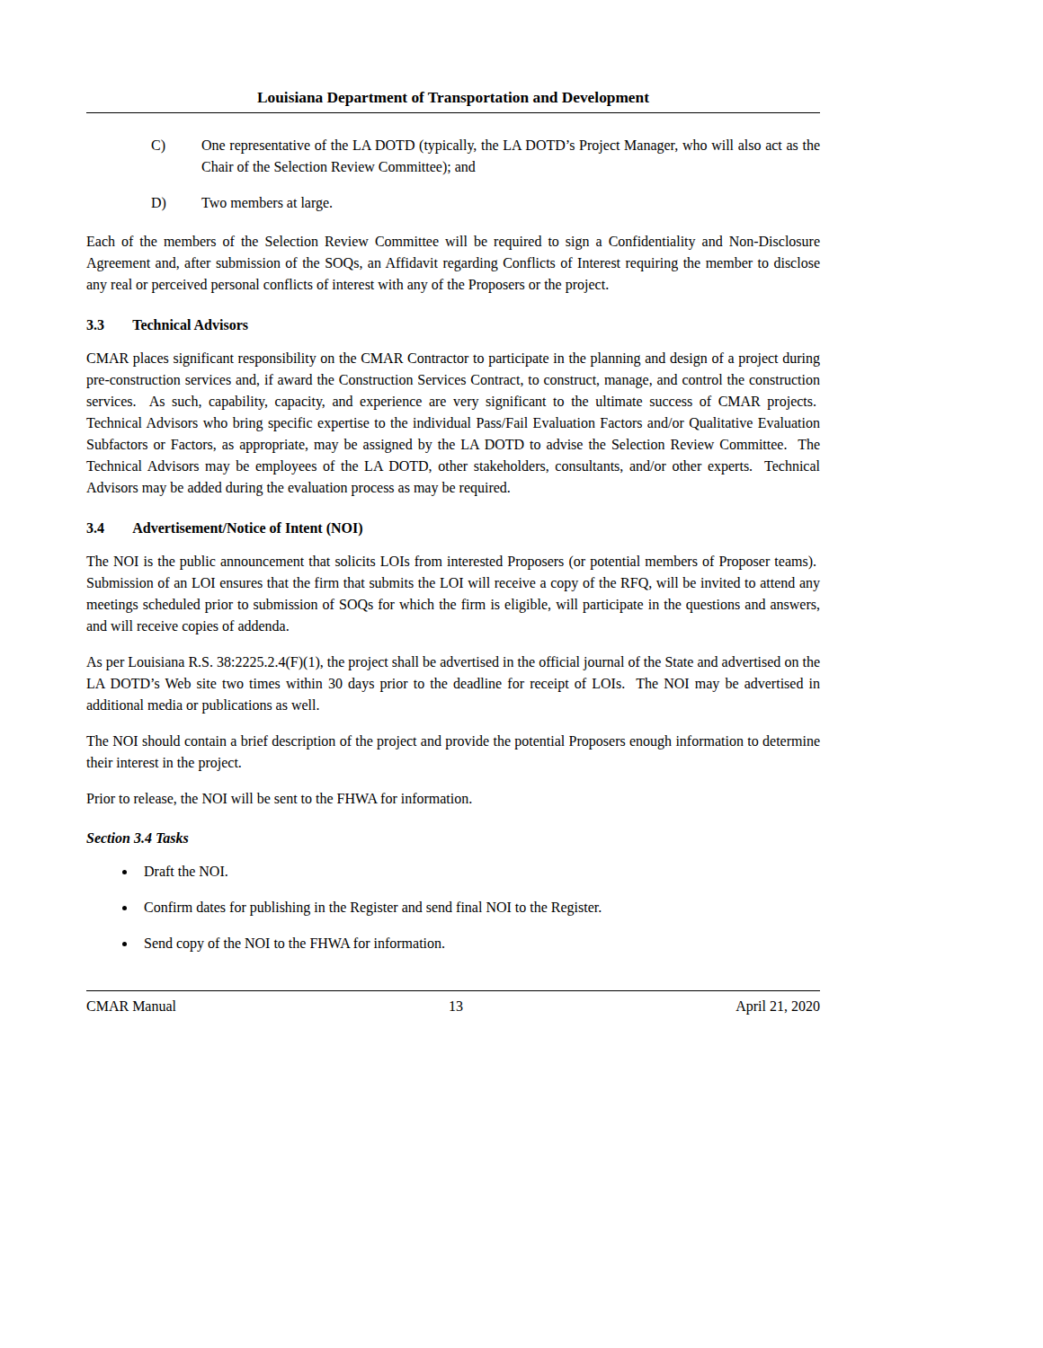Louisiana Department of Transportation and Development
C) One representative of the LA DOTD (typically, the LA DOTD’s Project Manager, who will also act as the Chair of the Selection Review Committee); and
D) Two members at large.
Each of the members of the Selection Review Committee will be required to sign a Confidentiality and Non-Disclosure Agreement and, after submission of the SOQs, an Affidavit regarding Conflicts of Interest requiring the member to disclose any real or perceived personal conflicts of interest with any of the Proposers or the project.
3.3 Technical Advisors
CMAR places significant responsibility on the CMAR Contractor to participate in the planning and design of a project during pre-construction services and, if award the Construction Services Contract, to construct, manage, and control the construction services. As such, capability, capacity, and experience are very significant to the ultimate success of CMAR projects. Technical Advisors who bring specific expertise to the individual Pass/Fail Evaluation Factors and/or Qualitative Evaluation Subfactors or Factors, as appropriate, may be assigned by the LA DOTD to advise the Selection Review Committee. The Technical Advisors may be employees of the LA DOTD, other stakeholders, consultants, and/or other experts. Technical Advisors may be added during the evaluation process as may be required.
3.4 Advertisement/Notice of Intent (NOI)
The NOI is the public announcement that solicits LOIs from interested Proposers (or potential members of Proposer teams). Submission of an LOI ensures that the firm that submits the LOI will receive a copy of the RFQ, will be invited to attend any meetings scheduled prior to submission of SOQs for which the firm is eligible, will participate in the questions and answers, and will receive copies of addenda.
As per Louisiana R.S. 38:2225.2.4(F)(1), the project shall be advertised in the official journal of the State and advertised on the LA DOTD’s Web site two times within 30 days prior to the deadline for receipt of LOIs. The NOI may be advertised in additional media or publications as well.
The NOI should contain a brief description of the project and provide the potential Proposers enough information to determine their interest in the project.
Prior to release, the NOI will be sent to the FHWA for information.
Section 3.4 Tasks
Draft the NOI.
Confirm dates for publishing in the Register and send final NOI to the Register.
Send copy of the NOI to the FHWA for information.
CMAR Manual 13 April 21, 2020